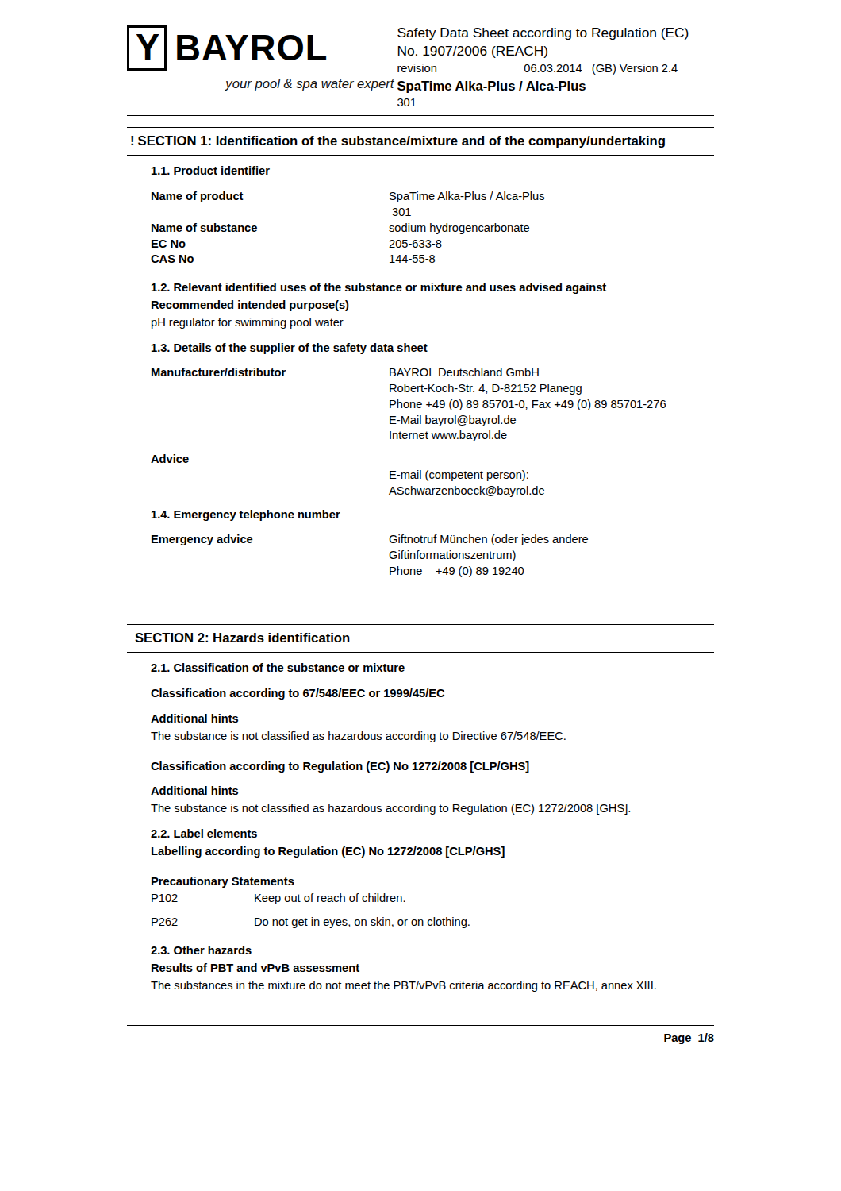Y
BAYROL
your pool & spa water expert
Safety Data Sheet according to Regulation (EC)
No. 1907/2006 (REACH)
revision 06.03.2014 (GB) Version 2.4
SpaTime Alka-Plus / Alca-Plus
301
!SECTION 1: Identification of the substance/mixture and of the company/undertaking
1.1. Product identifier
Name of product
SpaTime Alka-Plus / Alca-Plus
301
Name of substance
sodium hydrogencarbonate
EC No
205-633-8
CAS No
144-55-8
1.2. Relevant identified uses of the substance or mixture and uses advised against
Recommended intended purpose(s)
pH regulator for swimming pool water
1.3. Details of the supplier of the safety data sheet
Manufacturer/distributor
BAYROL Deutschland GmbH
Robert-Koch-Str. 4, D-82152 Planegg
Phone +49 (0) 89 85701-0, Fax +49 (0) 89 85701-276
E-Mail bayrol@bayrol.de
Internet www.bayrol.de
Advice
E-mail (competent person):
ASchwarzenboeck@bayrol.de
1.4. Emergency telephone number
Emergency advice
Giftnotruf München (oder jedes andere Giftinformationszentrum)
Phone +49 (0) 89 19240
SECTION 2: Hazards identification
2.1. Classification of the substance or mixture
Classification according to 67/548/EEC or 1999/45/EC
Additional hints
The substance is not classified as hazardous according to Directive 67/548/EEC.
Classification according to Regulation (EC) No 1272/2008 [CLP/GHS]
Additional hints
The substance is not classified as hazardous according to Regulation (EC) 1272/2008 [GHS].
2.2. Label elements
Labelling according to Regulation (EC) No 1272/2008 [CLP/GHS]
Precautionary Statements
P102
Keep out of reach of children.
P262
Do not get in eyes, on skin, or on clothing.
2.3. Other hazards
Results of PBT and vPvB assessment
The substances in the mixture do not meet the PBT/vPvB criteria according to REACH, annex XIII.
Page 1/8